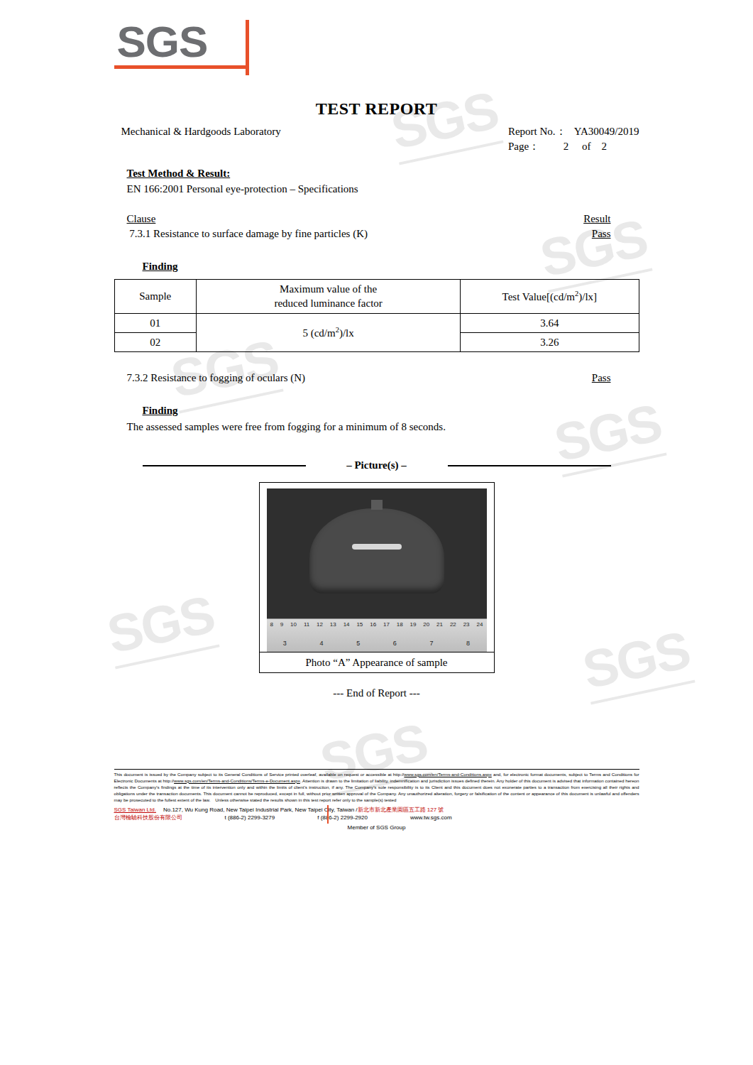SGS
SGS
SGS
SGS
SGS
SGS
SGS
SGS
SGS
TEST REPORT
Mechanical & Hardgoods Laboratory
Report No.： YA30049/2019
Page： 2 of 2
Test Method & Result:
EN 166:2001 Personal eye-protection – Specifications
Clause
Result
7.3.1 Resistance to surface damage by fine particles (K)
Pass
Finding
| Sample | Maximum value of the reduced luminance factor | Test Value[(cd/m 2 )/lx] |
| --- | --- | --- |
| 01 | 5 (cd/m 2 )/lx | 3.64 |
| 02 | 3.26 |
7.3.2 Resistance to fogging of oculars (N)
Pass
Finding
The assessed samples were free from fogging for a minimum of 8 seconds.
– Picture(s) –
89101112131415161718192021222324
345678
Photo “A” Appearance of sample
--- End of Report ---
This document is issued by the Company subject to its General Conditions of Service printed overleaf, available on request or accessible at http://www.sgs.com/en/Terms-and-Conditions.aspx and, for electronic format documents, subject to Terms and Conditions for Electronic Documents at http://www.sgs.com/en/Terms-and-Conditions/Terms-e-Document.aspx. Attention is drawn to the limitation of liability, indemnification and jurisdiction issues defined therein. Any holder of this document is advised that information contained hereon reflects the Company's findings at the time of its intervention only and within the limits of client's instruction, if any. The Company's sole responsibility is to its Client and this document does not exonerate parties to a transaction from exercising all their rights and obligations under the transaction documents. This document cannot be reproduced, except in full, without prior written approval of the Company. Any unauthorized alteration, forgery or falsification of the content or appearance of this document is unlawful and offenders may be prosecuted to the fullest extent of the law. Unless otherwise stated the results shown in this test report refer only to the sample(s) tested
SGS Taiwan Ltd. No.127, Wu Kung Road, New Taipei Industrial Park, New Taipei City, Taiwan /新北市新北產業園區五工路 127 號
台灣檢驗科技股份有限公司 t (886-2) 2299-3279 f (886-2) 2299-2920 www.tw.sgs.com
Member of SGS Group